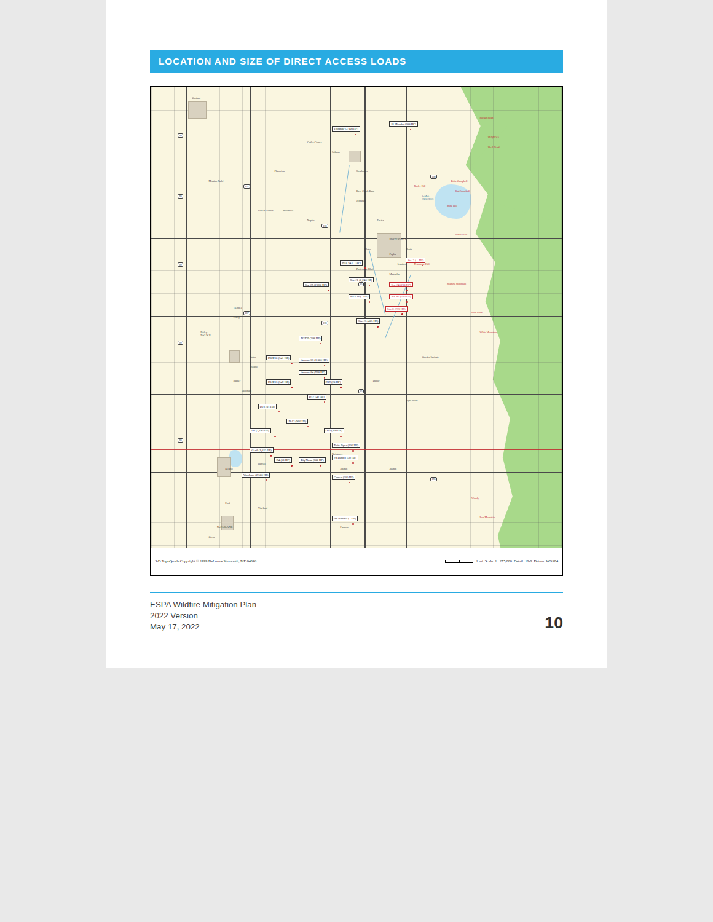Location and Size of Direct Access Loads
99
99
99
99
99
137
137
198
198
65
65
190
190
Goshen
Mission Field
Plainview
Cutler Corner
Sultana
Strathmore
Deer Creek Dam
Jennings
Lovers Corner
Woodville
Naples
Exeter
PORTERVILLE
Plano
Poplar
North
Lumber
Porterville Bluff
Magnolia
TERRA
Pixley
Pixley
Nat'l W.R.
Tulare
Delano
Earlimart
Barber
Ducor
Garden Springs
Hyde Bluff
Richgrove
Delano
Cecil
Harrell
Jasmin
Jasmin
Ford
Vineland
McFARLAND
Cerro
Famoso
Rocket Road
SEQUOIA
Shell Head
Little Campbell
Big Campbell
Rocky Hill
Mine Hill
Bonnet Hill
Tennessee Hill
Shadow Mountain
Burt Bend
White Mountain
Woody
Iron Mountain
LAKE
SUCCESS
Tranquar (3,000 HP)
El Mirador (600 HP)
Well 64 ( HP)
Sta. 3 ( HP)
Sta. #1 (2,240 HP)
Sta. #9 (2,850 HP)
Sta. #4 (210 HP)
Sta. #7 (220 HP)
WUCIP ( HP)
Sta. 8 (275 HP)
Sta. #5 (425 HP)
D7/D9 (308 HP)
D8/D10 (541 HP)
Avenue 56 (1,000 HP)
Avenue 24 (930 HP)
D1/D16 (549 HP)
D19 (20 HP)
D17 (40 HP)
D2 (101 HP)
D-12 (960 HP)
D3 (1,185 HP)
D14 (400 HP)
Twin Pipes (200 HP)
Cecil (1,025 HP)
Pit Pump (150 HP)
D4 (51 HP)
Big Nena (500 HP)
Woolmes (2,500 HP)
Cameo (500 HP)
6th Booster ( HP)
3-D TopoQuads Copyright © 1999 DeLorme Yarmouth, ME 04096 1 mi Scale: 1 : 275,000 Detail: 10-0 Datum: WGS84
ESPA Wildfire Mitigation Plan
2022 Version
May 17, 2022
10